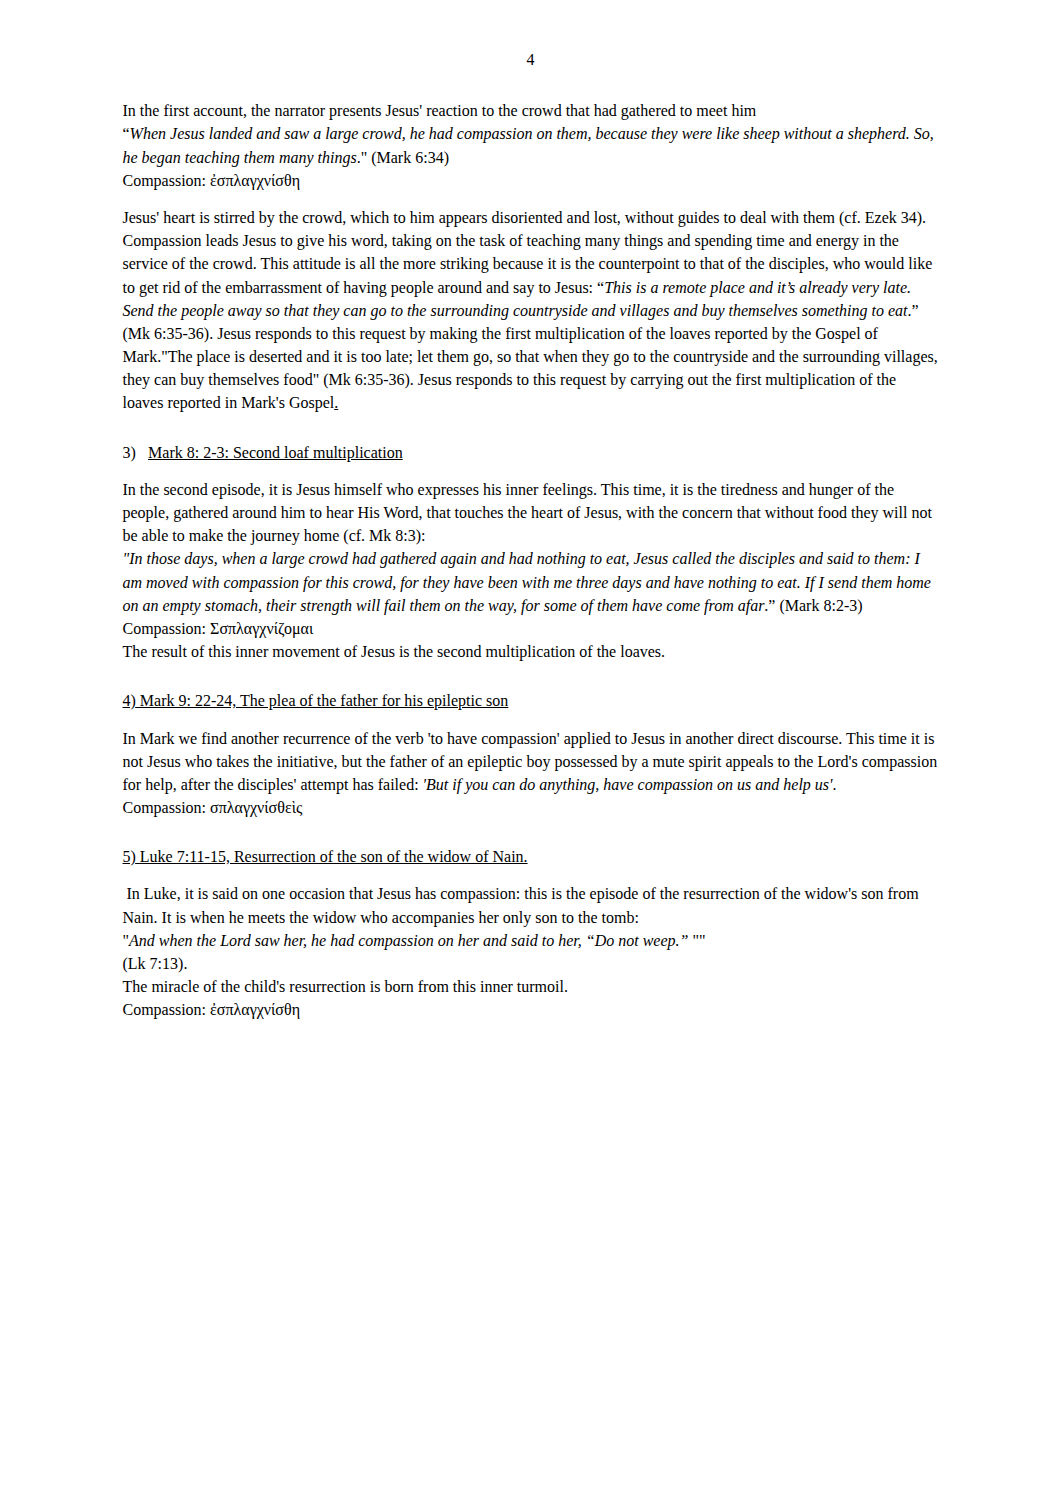4
In the first account, the narrator presents Jesus' reaction to the crowd that had gathered to meet him
“When Jesus landed and saw a large crowd, he had compassion on them, because they were like sheep without a shepherd. So, he began teaching them many things." (Mark 6:34)
Compassion: ἐσπλαγχνίσθη
Jesus' heart is stirred by the crowd, which to him appears disoriented and lost, without guides to deal with them (cf. Ezek 34). Compassion leads Jesus to give his word, taking on the task of teaching many things and spending time and energy in the service of the crowd. This attitude is all the more striking because it is the counterpoint to that of the disciples, who would like to get rid of the embarrassment of having people around and say to Jesus: “This is a remote place and it’s already very late. Send the people away so that they can go to the surrounding countryside and villages and buy themselves something to eat.” (Mk 6:35-36). Jesus responds to this request by making the first multiplication of the loaves reported by the Gospel of Mark."The place is deserted and it is too late; let them go, so that when they go to the countryside and the surrounding villages, they can buy themselves food" (Mk 6:35-36). Jesus responds to this request by carrying out the first multiplication of the loaves reported in Mark's Gospel.
3) Mark 8: 2-3: Second loaf multiplication
In the second episode, it is Jesus himself who expresses his inner feelings. This time, it is the tiredness and hunger of the people, gathered around him to hear His Word, that touches the heart of Jesus, with the concern that without food they will not be able to make the journey home (cf. Mk 8:3):
"In those days, when a large crowd had gathered again and had nothing to eat, Jesus called the disciples and said to them: I am moved with compassion for this crowd, for they have been with me three days and have nothing to eat. If I send them home on an empty stomach, their strength will fail them on the way, for some of them have come from afar.” (Mark 8:2-3)
Compassion: Σσπλαγχνίζομαι
The result of this inner movement of Jesus is the second multiplication of the loaves.
4) Mark 9: 22-24, The plea of the father for his epileptic son
In Mark we find another recurrence of the verb 'to have compassion' applied to Jesus in another direct discourse. This time it is not Jesus who takes the initiative, but the father of an epileptic boy possessed by a mute spirit appeals to the Lord's compassion for help, after the disciples' attempt has failed: 'But if you can do anything, have compassion on us and help us'.
Compassion: σπλαγχνίσθεὶς
5) Luke 7:11-15, Resurrection of the son of the widow of Nain.
In Luke, it is said on one occasion that Jesus has compassion: this is the episode of the resurrection of the widow's son from Nain. It is when he meets the widow who accompanies her only son to the tomb:
"And when the Lord saw her, he had compassion on her and said to her, “Do not weep.” ""
(Lk 7:13).
The miracle of the child's resurrection is born from this inner turmoil.
Compassion: ἐσπλαγχνίσθη